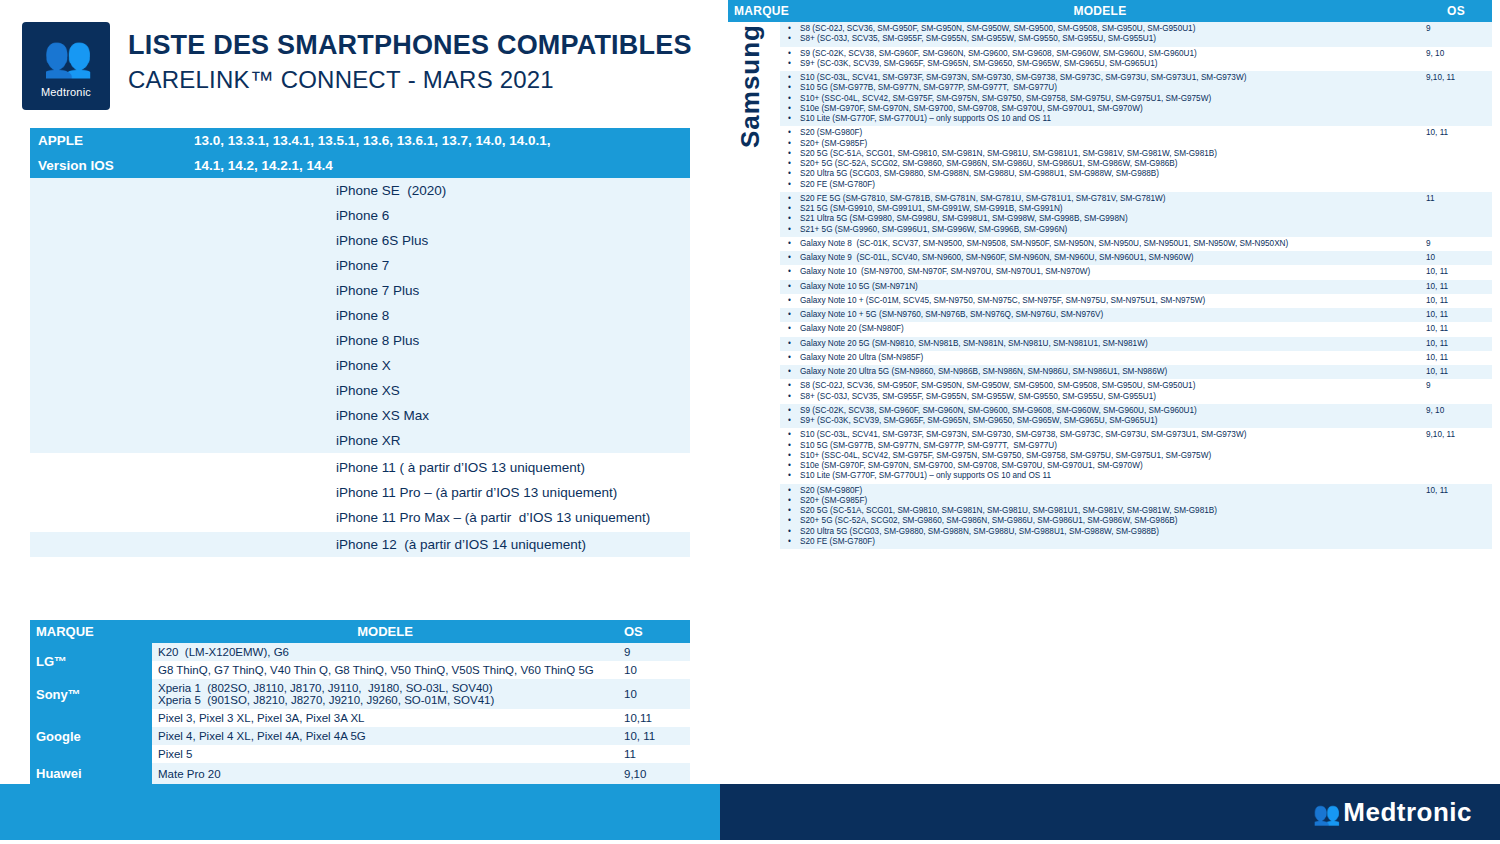👥
Medtronic
LISTE DES SMARTPHONES COMPATIBLES
CARELINK™ CONNECT - MARS 2021
| APPLE | 13.0, 13.3.1, 13.4.1, 13.5.1, 13.6, 13.6.1, 13.7, 14.0, 14.0.1, |
| Version IOS | 14.1, 14.2, 14.2.1, 14.4 |
| | iPhone SE (2020) |
| | iPhone 6 |
| | iPhone 6S Plus |
| | iPhone 7 |
| | iPhone 7 Plus |
| | iPhone 8 |
| | iPhone 8 Plus |
| | iPhone X |
| | iPhone XS |
| | iPhone XS Max |
| | iPhone XR |
| | iPhone 11 ( à partir d’IOS 13 uniquement) |
| | iPhone 11 Pro – (à partir d’IOS 13 uniquement) |
| | iPhone 11 Pro Max – (à partir d’IOS 13 uniquement) |
| | iPhone 12 (à partir d’IOS 14 uniquement) |
| MARQUE | MODELE | OS |
| --- | --- | --- |
| LG™ | K20 (LM-X120EMW), G6 | 9 |
| G8 ThinQ, G7 ThinQ, V40 Thin Q, G8 ThinQ, V50 ThinQ, V50S ThinQ, V60 ThinQ 5G | 10 |
| Sony™ | Xperia 1 (802SO, J8110, J8170, J9110, J9180, SO-03L, SOV40) Xperia 5 (901SO, J8210, J8270, J9210, J9260, SO-01M, SOV41) | 10 |
| Google | Pixel 3, Pixel 3 XL, Pixel 3A, Pixel 3A XL | 10,11 |
| Pixel 4, Pixel 4 XL, Pixel 4A, Pixel 4A 5G | 10, 11 |
| Pixel 5 | 11 |
| Huawei | Mate Pro 20 | 9,10 |
| Xiaomi | Mi 9 | 9,10 |
| MARQUE | MODELE | OS |
| --- | --- | --- |
| Samsung | S8 (SC-02J, SCV36, SM-G950F, SM-G950N, SM-G950W, SM-G9500, SM-G9508, SM-G950U, SM-G950U1) S8+ (SC-03J, SCV35, SM-G955F, SM-G955N, SM-G955W, SM-G9550, SM-G955U, SM-G955U1) | 9 |
| S9 (SC-02K, SCV38, SM-G960F, SM-G960N, SM-G9600, SM-G9608, SM-G960W, SM-G960U, SM-G960U1) S9+ (SC-03K, SCV39, SM-G965F, SM-G965N, SM-G9650, SM-G965W, SM-G965U, SM-G965U1) | 9, 10 |
| S10 (SC-03L, SCV41, SM-G973F, SM-G973N, SM-G9730, SM-G9738, SM-G973C, SM-G973U, SM-G973U1, SM-G973W) S10 5G (SM-G977B, SM-G977N, SM-G977P, SM-G977T, SM-G977U) S10+ (SSC-04L, SCV42, SM-G975F, SM-G975N, SM-G9750, SM-G9758, SM-G975U, SM-G975U1, SM-G975W) S10e (SM-G970F, SM-G970N, SM-G9700, SM-G9708, SM-G970U, SM-G970U1, SM-G970W) S10 Lite (SM-G770F, SM-G770U1) – only supports OS 10 and OS 11 | 9,10, 11 |
| S20 (SM-G980F) S20+ (SM-G985F) S20 5G (SC-51A, SCG01, SM-G9810, SM-G981N, SM-G981U, SM-G981U1, SM-G981V, SM-G981W, SM-G981B) S20+ 5G (SC-52A, SCG02, SM-G9860, SM-G986N, SM-G986U, SM-G986U1, SM-G986W, SM-G986B) S20 Ultra 5G (SCG03, SM-G9880, SM-G988N, SM-G988U, SM-G988U1, SM-G988W, SM-G988B) S20 FE (SM-G780F) | 10, 11 |
| S20 FE 5G (SM-G7810, SM-G781B, SM-G781N, SM-G781U, SM-G781U1, SM-G781V, SM-G781W) S21 5G (SM-G9910, SM-G991U1, SM-G991W, SM-G991B, SM-G991N) S21 Ultra 5G (SM-G9980, SM-G998U, SM-G998U1, SM-G998W, SM-G998B, SM-G998N) S21+ 5G (SM-G9960, SM-G996U1, SM-G996W, SM-G996B, SM-G996N) | 11 |
| Galaxy Note 8 (SC-01K, SCV37, SM-N9500, SM-N9508, SM-N950F, SM-N950N, SM-N950U, SM-N950U1, SM-N950W, SM-N950XN) | 9 |
| Galaxy Note 9 (SC-01L, SCV40, SM-N9600, SM-N960F, SM-N960N, SM-N960U, SM-N960U1, SM-N960W) | 10 |
| Galaxy Note 10 (SM-N9700, SM-N970F, SM-N970U, SM-N970U1, SM-N970W) | 10, 11 |
| Galaxy Note 10 5G (SM-N971N) | 10, 11 |
| Galaxy Note 10 + (SC-01M, SCV45, SM-N9750, SM-N975C, SM-N975F, SM-N975U, SM-N975U1, SM-N975W) | 10, 11 |
| Galaxy Note 10 + 5G (SM-N9760, SM-N976B, SM-N976Q, SM-N976U, SM-N976V) | 10, 11 |
| Galaxy Note 20 (SM-N980F) | 10, 11 |
| Galaxy Note 20 5G (SM-N9810, SM-N981B, SM-N981N, SM-N981U, SM-N981U1, SM-N981W) | 10, 11 |
| Galaxy Note 20 Ultra (SM-N985F) | 10, 11 |
| Galaxy Note 20 Ultra 5G (SM-N9860, SM-N986B, SM-N986N, SM-N986U, SM-N986U1, SM-N986W) | 10, 11 |
| S8 (SC-02J, SCV36, SM-G950F, SM-G950N, SM-G950W, SM-G9500, SM-G9508, SM-G950U, SM-G950U1) S8+ (SC-03J, SCV35, SM-G955F, SM-G955N, SM-G955W, SM-G9550, SM-G955U, SM-G955U1) | 9 |
| S9 (SC-02K, SCV38, SM-G960F, SM-G960N, SM-G9600, SM-G9608, SM-G960W, SM-G960U, SM-G960U1) S9+ (SC-03K, SCV39, SM-G965F, SM-G965N, SM-G9650, SM-G965W, SM-G965U, SM-G965U1) | 9, 10 |
| S10 (SC-03L, SCV41, SM-G973F, SM-G973N, SM-G9730, SM-G9738, SM-G973C, SM-G973U, SM-G973U1, SM-G973W) S10 5G (SM-G977B, SM-G977N, SM-G977P, SM-G977T, SM-G977U) S10+ (SSC-04L, SCV42, SM-G975F, SM-G975N, SM-G9750, SM-G9758, SM-G975U, SM-G975U1, SM-G975W) S10e (SM-G970F, SM-G970N, SM-G9700, SM-G9708, SM-G970U, SM-G970U1, SM-G970W) S10 Lite (SM-G770F, SM-G770U1) – only supports OS 10 and OS 11 | 9,10, 11 |
| S20 (SM-G980F) S20+ (SM-G985F) S20 5G (SC-51A, SCG01, SM-G9810, SM-G981N, SM-G981U, SM-G981U1, SM-G981V, SM-G981W, SM-G981B) S20+ 5G (SC-52A, SCG02, SM-G9860, SM-G986N, SM-G986U, SM-G986U1, SM-G986W, SM-G986B) S20 Ultra 5G (SCG03, SM-G9880, SM-G988N, SM-G988U, SM-G988U1, SM-G988W, SM-G988B) S20 FE (SM-G780F) | 10, 11 |
👥Medtronic